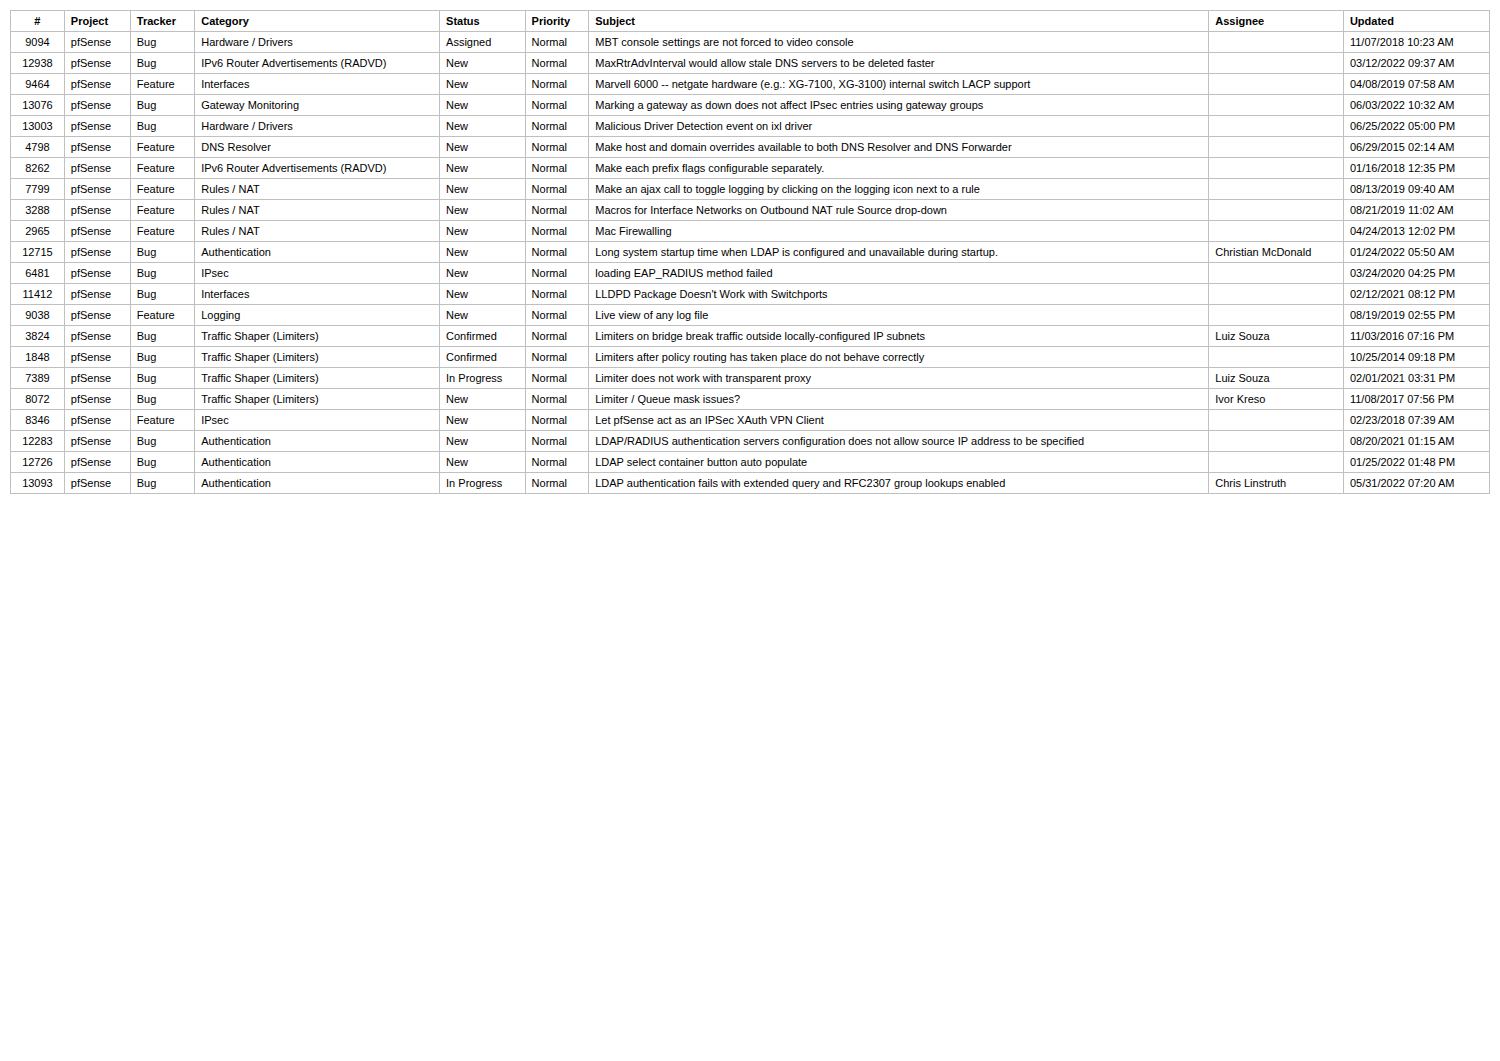Issue tracker export
| # | Project | Tracker | Category | Status | Priority | Subject | Assignee | Updated |
| --- | --- | --- | --- | --- | --- | --- | --- | --- |
| 9094 | pfSense | Bug | Hardware / Drivers | Assigned | Normal | MBT console settings are not forced to video console | | 11/07/2018 10:23 AM |
| 12938 | pfSense | Bug | IPv6 Router Advertisements (RADVD) | New | Normal | MaxRtrAdvInterval would allow stale DNS servers to be deleted faster | | 03/12/2022 09:37 AM |
| 9464 | pfSense | Feature | Interfaces | New | Normal | Marvell 6000 -- netgate hardware (e.g.: XG-7100, XG-3100) internal switch LACP support | | 04/08/2019 07:58 AM |
| 13076 | pfSense | Bug | Gateway Monitoring | New | Normal | Marking a gateway as down does not affect IPsec entries using gateway groups | | 06/03/2022 10:32 AM |
| 13003 | pfSense | Bug | Hardware / Drivers | New | Normal | Malicious Driver Detection event on ixl driver | | 06/25/2022 05:00 PM |
| 4798 | pfSense | Feature | DNS Resolver | New | Normal | Make host and domain overrides available to both DNS Resolver and DNS Forwarder | | 06/29/2015 02:14 AM |
| 8262 | pfSense | Feature | IPv6 Router Advertisements (RADVD) | New | Normal | Make each prefix flags configurable separately. | | 01/16/2018 12:35 PM |
| 7799 | pfSense | Feature | Rules / NAT | New | Normal | Make an ajax call to toggle logging by clicking on the logging icon next to a rule | | 08/13/2019 09:40 AM |
| 3288 | pfSense | Feature | Rules / NAT | New | Normal | Macros for Interface Networks on Outbound NAT rule Source drop-down | | 08/21/2019 11:02 AM |
| 2965 | pfSense | Feature | Rules / NAT | New | Normal | Mac Firewalling | | 04/24/2013 12:02 PM |
| 12715 | pfSense | Bug | Authentication | New | Normal | Long system startup time when LDAP is configured and unavailable during startup. | Christian McDonald | 01/24/2022 05:50 AM |
| 6481 | pfSense | Bug | IPsec | New | Normal | loading EAP_RADIUS method failed | | 03/24/2020 04:25 PM |
| 11412 | pfSense | Bug | Interfaces | New | Normal | LLDPD Package Doesn't Work with Switchports | | 02/12/2021 08:12 PM |
| 9038 | pfSense | Feature | Logging | New | Normal | Live view of any log file | | 08/19/2019 02:55 PM |
| 3824 | pfSense | Bug | Traffic Shaper (Limiters) | Confirmed | Normal | Limiters on bridge break traffic outside locally-configured IP subnets | Luiz Souza | 11/03/2016 07:16 PM |
| 1848 | pfSense | Bug | Traffic Shaper (Limiters) | Confirmed | Normal | Limiters after policy routing has taken place do not behave correctly | | 10/25/2014 09:18 PM |
| 7389 | pfSense | Bug | Traffic Shaper (Limiters) | In Progress | Normal | Limiter does not work with transparent proxy | Luiz Souza | 02/01/2021 03:31 PM |
| 8072 | pfSense | Bug | Traffic Shaper (Limiters) | New | Normal | Limiter / Queue mask issues? | Ivor Kreso | 11/08/2017 07:56 PM |
| 8346 | pfSense | Feature | IPsec | New | Normal | Let pfSense act as an IPSec XAuth VPN Client | | 02/23/2018 07:39 AM |
| 12283 | pfSense | Bug | Authentication | New | Normal | LDAP/RADIUS authentication servers configuration does not allow source IP address to be specified | | 08/20/2021 01:15 AM |
| 12726 | pfSense | Bug | Authentication | New | Normal | LDAP select container button auto populate | | 01/25/2022 01:48 PM |
| 13093 | pfSense | Bug | Authentication | In Progress | Normal | LDAP authentication fails with extended query and RFC2307 group lookups enabled | Chris Linstruth | 05/31/2022 07:20 AM |